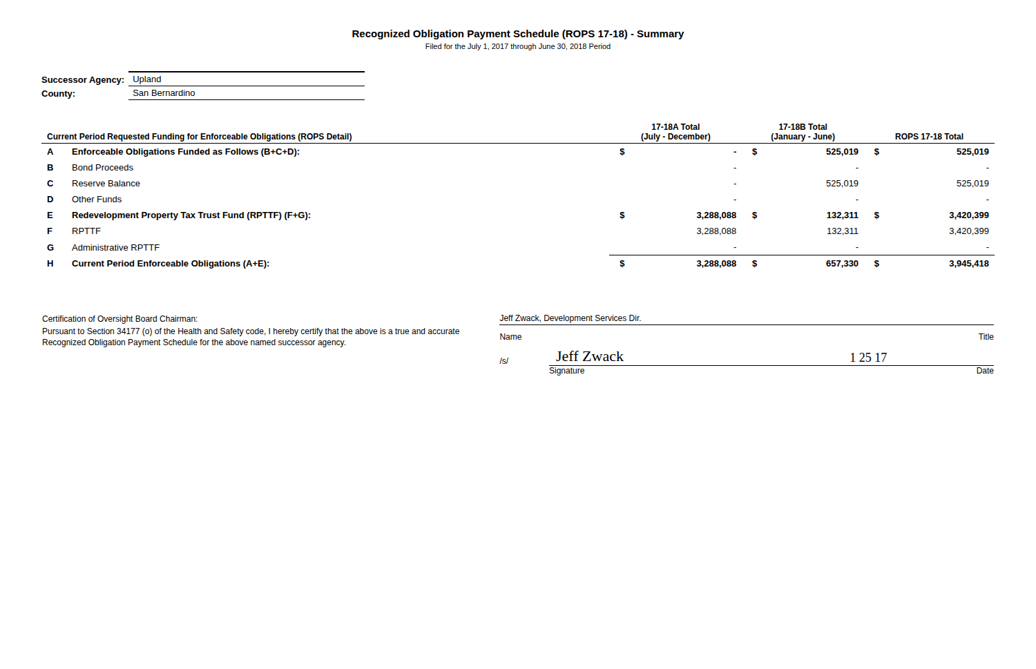Recognized Obligation Payment Schedule (ROPS 17-18) - Summary
Filed for the July 1, 2017 through June 30, 2018 Period
| Successor Agency: | Upland |
| County: | San Bernardino |
| Current Period Requested Funding for Enforceable Obligations (ROPS Detail) | 17-18A Total (July - December) | 17-18B Total (January - June) | ROPS 17-18 Total |
| --- | --- | --- | --- |
| A | Enforceable Obligations Funded as Follows (B+C+D): | $ | - | $ | 525,019 | $ | 525,019 |
| B | Bond Proceeds | | - | | - | | - |
| C | Reserve Balance | | - | | 525,019 | | 525,019 |
| D | Other Funds | | - | | - | | - |
| E | Redevelopment Property Tax Trust Fund (RPTTF) (F+G): | $ | 3,288,088 | $ | 132,311 | $ | 3,420,399 |
| F | RPTTF | | 3,288,088 | | 132,311 | | 3,420,399 |
| G | Administrative RPTTF | | - | | - | | - |
| H | Current Period Enforceable Obligations (A+E): | $ | 3,288,088 | $ | 657,330 | $ | 3,945,418 |
| Certification of Oversight Board Chairman: Pursuant to Section 34177 (o) of the Health and Safety code, I hereby certify that the above is a true and accurate Recognized Obligation Payment Schedule for the above named successor agency. | Jeff Zwack, Development Services Dir. / Name / / Title / / /s/ / Jeff Zwack / 1 25 17 / / / Signature / Date / |